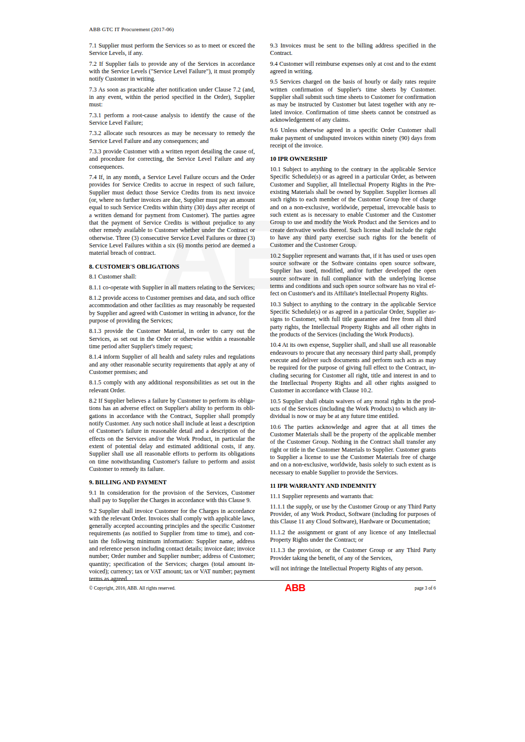ABB
ABB GTC IT Procurement (2017-06)
7.1 Supplier must perform the Services so as to meet or exceed the Service Levels, if any.
7.2 If Supplier fails to provide any of the Services in accordance with the Service Levels ("Service Level Failure"), it must promptly notify Customer in writing.
7.3 As soon as practicable after notification under Clause 7.2 (and, in any event, within the period specified in the Order), Supplier must:
7.3.1 perform a root-cause analysis to identify the cause of the Service Level Failure;
7.3.2 allocate such resources as may be necessary to remedy the Service Level Failure and any consequences; and
7.3.3 provide Customer with a written report detailing the cause of, and procedure for correcting, the Service Level Failure and any consequences.
7.4 If, in any month, a Service Level Failure occurs and the Order provides for Service Credits to accrue in respect of such failure, Supplier must deduct those Service Credits from its next invoice (or, where no further invoices are due, Supplier must pay an amount equal to such Service Credits within thirty (30) days after receipt of a written demand for payment from Customer). The parties agree that the payment of Service Credits is without prejudice to any other remedy available to Customer whether under the Contract or otherwise. Three (3) consecutive Service Level Failures or three (3) Service Level Failures within a six (6) months period are deemed a material breach of contract.
8. Customer's Obligations
8.1 Customer shall:
8.1.1 co-operate with Supplier in all matters relating to the Services;
8.1.2 provide access to Customer premises and data, and such office accommodation and other facilities as may reasonably be requested by Supplier and agreed with Customer in writing in advance, for the purpose of providing the Services;
8.1.3 provide the Customer Material, in order to carry out the Services, as set out in the Order or otherwise within a reasonable time period after Supplier's timely request;
8.1.4 inform Supplier of all health and safety rules and regulations and any other reasonable security requirements that apply at any of Customer premises; and
8.1.5 comply with any additional responsibilities as set out in the relevant Order.
8.2 If Supplier believes a failure by Customer to perform its obligations has an adverse effect on Supplier's ability to perform its obligations in accordance with the Contract, Supplier shall promptly notify Customer. Any such notice shall include at least a description of Customer's failure in reasonable detail and a description of the effects on the Services and/or the Work Product, in particular the extent of potential delay and estimated additional costs, if any. Supplier shall use all reasonable efforts to perform its obligations on time notwithstanding Customer's failure to perform and assist Customer to remedy its failure.
9. Billing and Payment
9.1 In consideration for the provision of the Services, Customer shall pay to Supplier the Charges in accordance with this Clause 9.
9.2 Supplier shall invoice Customer for the Charges in accordance with the relevant Order. Invoices shall comply with applicable laws, generally accepted accounting principles and the specific Customer requirements (as notified to Supplier from time to time), and contain the following minimum information: Supplier name, address and reference person including contact details; invoice date; invoice number; Order number and Supplier number; address of Customer; quantity; specification of the Services; charges (total amount invoiced); currency; tax or VAT amount; tax or VAT number; payment terms as agreed.
9.3 Invoices must be sent to the billing address specified in the Contract.
9.4 Customer will reimburse expenses only at cost and to the extent agreed in writing.
9.5 Services charged on the basis of hourly or daily rates require written confirmation of Supplier's time sheets by Customer. Supplier shall submit such time sheets to Customer for confirmation as may be instructed by Customer but latest together with any related invoice. Confirmation of time sheets cannot be construed as acknowledgement of any claims.
9.6 Unless otherwise agreed in a specific Order Customer shall make payment of undisputed invoices within ninety (90) days from receipt of the invoice.
10 IPR Ownership
10.1 Subject to anything to the contrary in the applicable Service Specific Schedule(s) or as agreed in a particular Order, as between Customer and Supplier, all Intellectual Property Rights in the Pre-existing Materials shall be owned by Supplier. Supplier licenses all such rights to each member of the Customer Group free of charge and on a non-exclusive, worldwide, perpetual, irrevocable basis to such extent as is necessary to enable Customer and the Customer Group to use and modify the Work Product and the Services and to create derivative works thereof. Such license shall include the right to have any third party exercise such rights for the benefit of Customer and the Customer Group.
10.2 Supplier represent and warrants that, if it has used or uses open source software or the Software contains open source software, Supplier has used, modified, and/or further developed the open source software in full compliance with the underlying license terms and conditions and such open source software has no viral effect on Customer's and its Affiliate's Intellectual Property Rights.
10.3 Subject to anything to the contrary in the applicable Service Specific Schedule(s) or as agreed in a particular Order, Supplier assigns to Customer, with full title guarantee and free from all third party rights, the Intellectual Property Rights and all other rights in the products of the Services (including the Work Products).
10.4 At its own expense, Supplier shall, and shall use all reasonable endeavours to procure that any necessary third party shall, promptly execute and deliver such documents and perform such acts as may be required for the purpose of giving full effect to the Contract, including securing for Customer all right, title and interest in and to the Intellectual Property Rights and all other rights assigned to Customer in accordance with Clause 10.2.
10.5 Supplier shall obtain waivers of any moral rights in the products of the Services (including the Work Products) to which any individual is now or may be at any future time entitled.
10.6 The parties acknowledge and agree that at all times the Customer Materials shall be the property of the applicable member of the Customer Group. Nothing in the Contract shall transfer any right or title in the Customer Materials to Supplier. Customer grants to Supplier a license to use the Customer Materials free of charge and on a non-exclusive, worldwide, basis solely to such extent as is necessary to enable Supplier to provide the Services.
11 IPR Warranty and Indemnity
11.1 Supplier represents and warrants that:
11.1.1 the supply, or use by the Customer Group or any Third Party Provider, of any Work Product, Software (including for purposes of this Clause 11 any Cloud Software), Hardware or Documentation;
11.1.2 the assignment or grant of any licence of any Intellectual Property Rights under the Contract; or
11.1.3 the provision, or the Customer Group or any Third Party Provider taking the benefit, of any of the Services,
will not infringe the Intellectual Property Rights of any person.
© Copyright, 2016, ABB. All rights reserved.
ABB
page 3 of 6